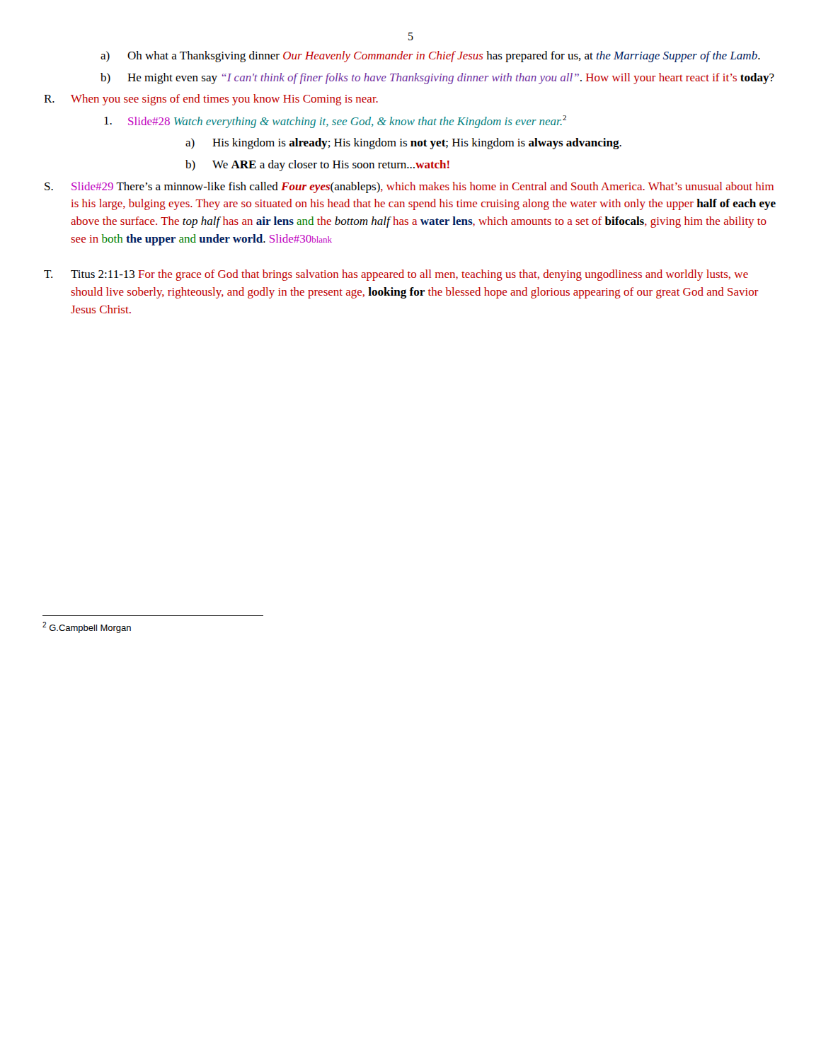5
a) Oh what a Thanksgiving dinner Our Heavenly Commander in Chief Jesus has prepared for us, at the Marriage Supper of the Lamb.
b) He might even say “I can't think of finer folks to have Thanksgiving dinner with than you all”. How will your heart react if it’s today?
R. When you see signs of end times you know His Coming is near.
1. Slide#28 Watch everything & watching it, see God, & know that the Kingdom is ever near.2
a) His kingdom is already; His kingdom is not yet; His kingdom is always advancing.
b) We ARE a day closer to His soon return... watch!
S. Slide#29 There’s a minnow-like fish called Four eyes(anableps), which makes his home in Central and South America. What’s unusual about him is his large, bulging eyes. They are so situated on his head that he can spend his time cruising along the water with only the upper half of each eye above the surface. The top half has an air lens and the bottom half has a water lens, which amounts to a set of bifocals, giving him the ability to see in both the upper and under world. Slide#30 blank
T. Titus 2:11-13 For the grace of God that brings salvation has appeared to all men, teaching us that, denying ungodliness and worldly lusts, we should live soberly, righteously, and godly in the present age, looking for the blessed hope and glorious appearing of our great God and Savior Jesus Christ.
2 G.Campbell Morgan